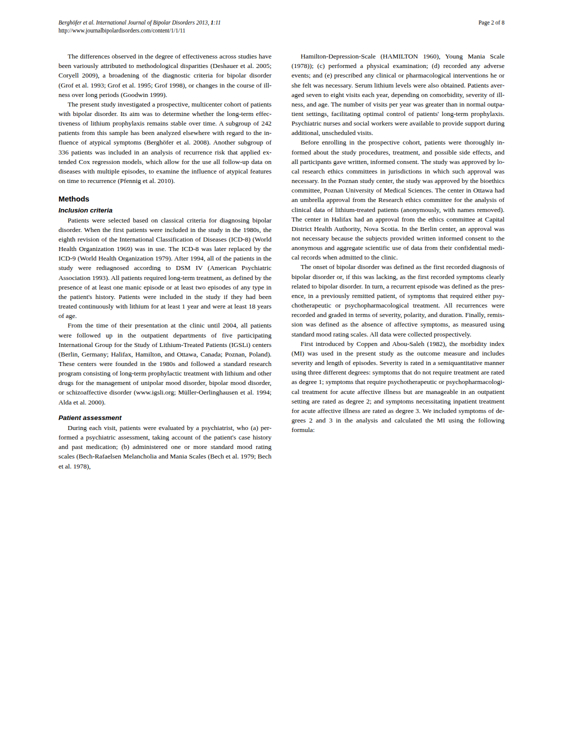Berghöfer et al. International Journal of Bipolar Disorders 2013, 1:11
http://www.journalbipolardisorders.com/content/1/1/11
Page 2 of 8
The differences observed in the degree of effectiveness across studies have been variously attributed to methodological disparities (Deshauer et al. 2005; Coryell 2009), a broadening of the diagnostic criteria for bipolar disorder (Grof et al. 1993; Grof et al. 1995; Grof 1998), or changes in the course of illness over long periods (Goodwin 1999).
The present study investigated a prospective, multicenter cohort of patients with bipolar disorder. Its aim was to determine whether the long-term effectiveness of lithium prophylaxis remains stable over time. A subgroup of 242 patients from this sample has been analyzed elsewhere with regard to the influence of atypical symptoms (Berghöfer et al. 2008). Another subgroup of 336 patients was included in an analysis of recurrence risk that applied extended Cox regression models, which allow for the use all follow-up data on diseases with multiple episodes, to examine the influence of atypical features on time to recurrence (Pfennig et al. 2010).
Methods
Inclusion criteria
Patients were selected based on classical criteria for diagnosing bipolar disorder. When the first patients were included in the study in the 1980s, the eighth revision of the International Classification of Diseases (ICD-8) (World Health Organization 1969) was in use. The ICD-8 was later replaced by the ICD-9 (World Health Organization 1979). After 1994, all of the patients in the study were rediagnosed according to DSM IV (American Psychiatric Association 1993). All patients required long-term treatment, as defined by the presence of at least one manic episode or at least two episodes of any type in the patient's history. Patients were included in the study if they had been treated continuously with lithium for at least 1 year and were at least 18 years of age.
From the time of their presentation at the clinic until 2004, all patients were followed up in the outpatient departments of five participating International Group for the Study of Lithium-Treated Patients (IGSLi) centers (Berlin, Germany; Halifax, Hamilton, and Ottawa, Canada; Poznan, Poland). These centers were founded in the 1980s and followed a standard research program consisting of long-term prophylactic treatment with lithium and other drugs for the management of unipolar mood disorder, bipolar mood disorder, or schizoaffective disorder (www.igsli.org; Müller-Oerlinghausen et al. 1994; Alda et al. 2000).
Patient assessment
During each visit, patients were evaluated by a psychiatrist, who (a) performed a psychiatric assessment, taking account of the patient's case history and past medication; (b) administered one or more standard mood rating scales (Bech-Rafaelsen Melancholia and Mania Scales (Bech et al. 1979; Bech et al. 1978),
Hamilton-Depression-Scale (HAMILTON 1960), Young Mania Scale (1978)); (c) performed a physical examination; (d) recorded any adverse events; and (e) prescribed any clinical or pharmacological interventions he or she felt was necessary. Serum lithium levels were also obtained. Patients averaged seven to eight visits each year, depending on comorbidity, severity of illness, and age. The number of visits per year was greater than in normal outpatient settings, facilitating optimal control of patients' long-term prophylaxis. Psychiatric nurses and social workers were available to provide support during additional, unscheduled visits.
Before enrolling in the prospective cohort, patients were thoroughly informed about the study procedures, treatment, and possible side effects, and all participants gave written, informed consent. The study was approved by local research ethics committees in jurisdictions in which such approval was necessary. In the Poznan study center, the study was approved by the bioethics committee, Poznan University of Medical Sciences. The center in Ottawa had an umbrella approval from the Research ethics committee for the analysis of clinical data of lithium-treated patients (anonymously, with names removed). The center in Halifax had an approval from the ethics committee at Capital District Health Authority, Nova Scotia. In the Berlin center, an approval was not necessary because the subjects provided written informed consent to the anonymous and aggregate scientific use of data from their confidential medical records when admitted to the clinic.
The onset of bipolar disorder was defined as the first recorded diagnosis of bipolar disorder or, if this was lacking, as the first recorded symptoms clearly related to bipolar disorder. In turn, a recurrent episode was defined as the presence, in a previously remitted patient, of symptoms that required either psychotherapeutic or psychopharmacological treatment. All recurrences were recorded and graded in terms of severity, polarity, and duration. Finally, remission was defined as the absence of affective symptoms, as measured using standard mood rating scales. All data were collected prospectively.
First introduced by Coppen and Abou-Saleh (1982), the morbidity index (MI) was used in the present study as the outcome measure and includes severity and length of episodes. Severity is rated in a semiquantitative manner using three different degrees: symptoms that do not require treatment are rated as degree 1; symptoms that require psychotherapeutic or psychopharmacological treatment for acute affective illness but are manageable in an outpatient setting are rated as degree 2; and symptoms necessitating inpatient treatment for acute affective illness are rated as degree 3. We included symptoms of degrees 2 and 3 in the analysis and calculated the MI using the following formula: